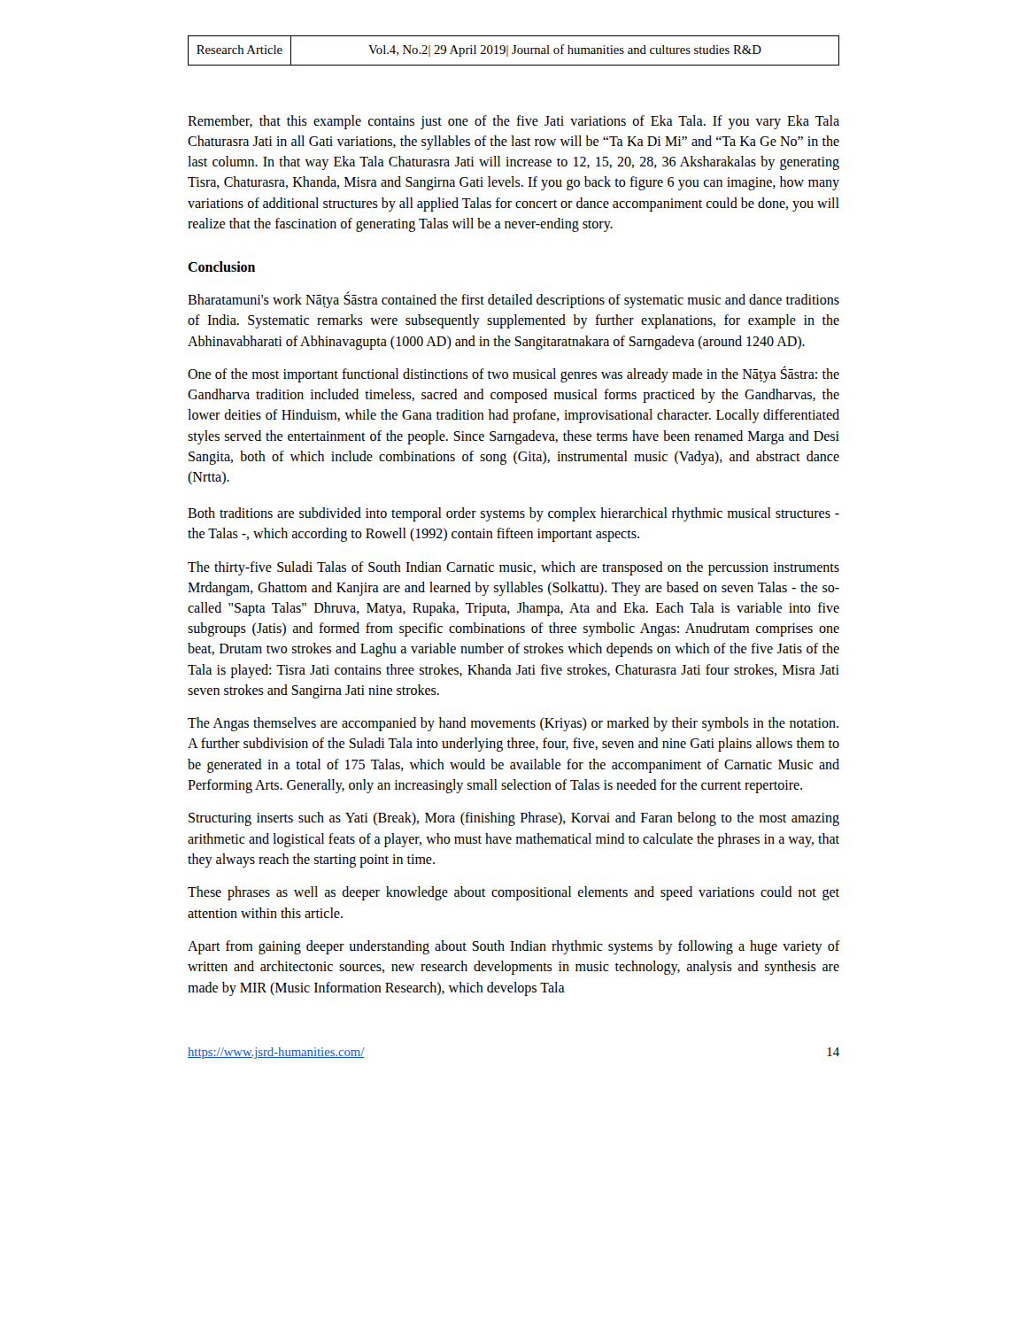Research Article
Vol.4, No.2| 29 April 2019| Journal of humanities and cultures studies R&D
Remember, that this example contains just one of the five Jati variations of Eka Tala. If you vary Eka Tala Chaturasra Jati in all Gati variations, the syllables of the last row will be “Ta Ka Di Mi” and “Ta Ka Ge No” in the last column. In that way Eka Tala Chaturasra Jati will increase to 12, 15, 20, 28, 36 Aksharakalas by generating Tisra, Chaturasra, Khanda, Misra and Sangirna Gati levels. If you go back to figure 6 you can imagine, how many variations of additional structures by all applied Talas for concert or dance accompaniment could be done, you will realize that the fascination of generating Talas will be a never-ending story.
Conclusion
Bharatamuni's work Nāṭya Śāstra contained the first detailed descriptions of systematic music and dance traditions of India. Systematic remarks were subsequently supplemented by further explanations, for example in the Abhinavabharati of Abhinavagupta (1000 AD) and in the Sangitaratnakara of Sarngadeva (around 1240 AD).
One of the most important functional distinctions of two musical genres was already made in the Nāṭya Śāstra: the Gandharva tradition included timeless, sacred and composed musical forms practiced by the Gandharvas, the lower deities of Hinduism, while the Gana tradition had profane, improvisational character. Locally differentiated styles served the entertainment of the people. Since Sarngadeva, these terms have been renamed Marga and Desi Sangita, both of which include combinations of song (Gita), instrumental music (Vadya), and abstract dance (Nrtta).
Both traditions are subdivided into temporal order systems by complex hierarchical rhythmic musical structures - the Talas -, which according to Rowell (1992) contain fifteen important aspects.
The thirty-five Suladi Talas of South Indian Carnatic music, which are transposed on the percussion instruments Mrdangam, Ghattom and Kanjira are and learned by syllables (Solkattu). They are based on seven Talas - the so-called "Sapta Talas" Dhruva, Matya, Rupaka, Triputa, Jhampa, Ata and Eka. Each Tala is variable into five subgroups (Jatis) and formed from specific combinations of three symbolic Angas: Anudrutam comprises one beat, Drutam two strokes and Laghu a variable number of strokes which depends on which of the five Jatis of the Tala is played: Tisra Jati contains three strokes, Khanda Jati five strokes, Chaturasra Jati four strokes, Misra Jati seven strokes and Sangirna Jati nine strokes.
The Angas themselves are accompanied by hand movements (Kriyas) or marked by their symbols in the notation. A further subdivision of the Suladi Tala into underlying three, four, five, seven and nine Gati plains allows them to be generated in a total of 175 Talas, which would be available for the accompaniment of Carnatic Music and Performing Arts. Generally, only an increasingly small selection of Talas is needed for the current repertoire.
Structuring inserts such as Yati (Break), Mora (finishing Phrase), Korvai and Faran belong to the most amazing arithmetic and logistical feats of a player, who must have mathematical mind to calculate the phrases in a way, that they always reach the starting point in time.
These phrases as well as deeper knowledge about compositional elements and speed variations could not get attention within this article.
Apart from gaining deeper understanding about South Indian rhythmic systems by following a huge variety of written and architectonic sources, new research developments in music technology, analysis and synthesis are made by MIR (Music Information Research), which develops Tala
https://www.jsrd-humanities.com/ 14